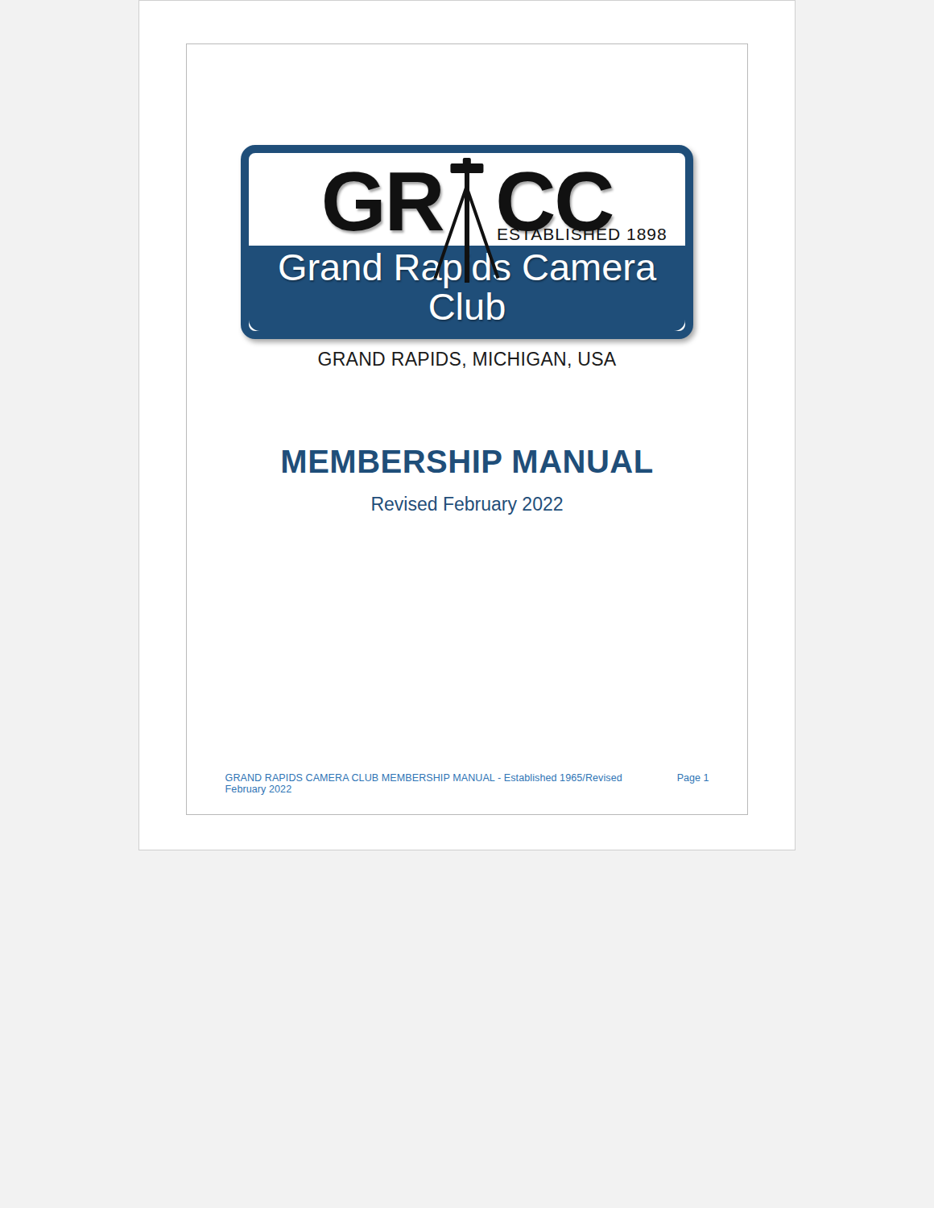GR CC
ESTABLISHED 1898
Grand Rapids Camera Club
GRAND RAPIDS, MICHIGAN, USA
MEMBERSHIP MANUAL
Revised February 2022
GRAND RAPIDS CAMERA CLUB MEMBERSHIP MANUAL - Established 1965/Revised February 2022
Page 1